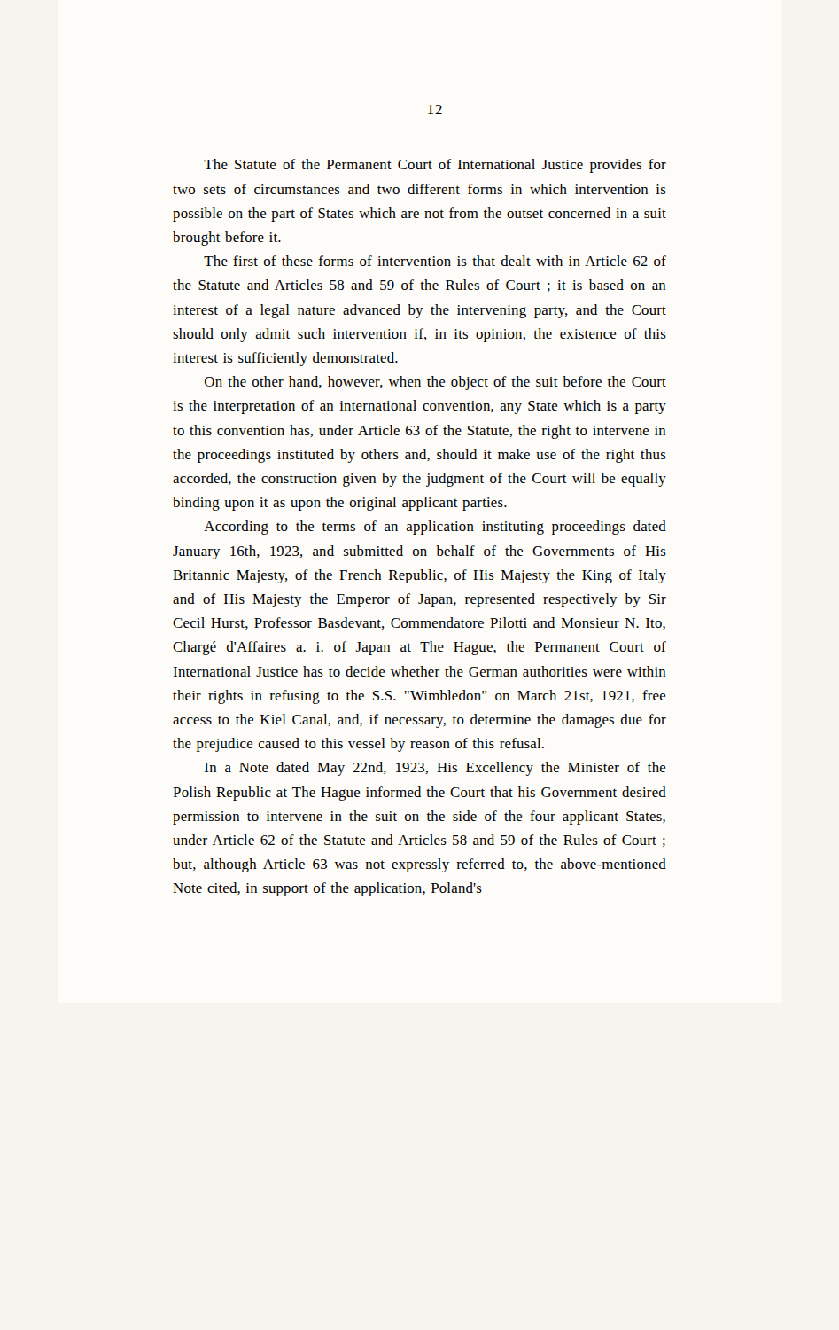12
The Statute of the Permanent Court of International Justice provides for two sets of circumstances and two different forms in which intervention is possible on the part of States which are not from the outset concerned in a suit brought before it.
The first of these forms of intervention is that dealt with in Article 62 of the Statute and Articles 58 and 59 of the Rules of Court ; it is based on an interest of a legal nature advanced by the intervening party, and the Court should only admit such intervention if, in its opinion, the existence of this interest is sufficiently demonstrated.
On the other hand, however, when the object of the suit before the Court is the interpretation of an international convention, any State which is a party to this convention has, under Article 63 of the Statute, the right to intervene in the proceedings instituted by others and, should it make use of the right thus accorded, the construction given by the judgment of the Court will be equally binding upon it as upon the original applicant parties.
According to the terms of an application instituting proceedings dated January 16th, 1923, and submitted on behalf of the Governments of His Britannic Majesty, of the French Republic, of His Majesty the King of Italy and of His Majesty the Emperor of Japan, represented respectively by Sir Cecil Hurst, Professor Basdevant, Commendatore Pilotti and Monsieur N. Ito, Chargé d'Affaires a. i. of Japan at The Hague, the Permanent Court of International Justice has to decide whether the German authorities were within their rights in refusing to the S.S. "Wimbledon" on March 21st, 1921, free access to the Kiel Canal, and, if necessary, to determine the damages due for the prejudice caused to this vessel by reason of this refusal.
In a Note dated May 22nd, 1923, His Excellency the Minister of the Polish Republic at The Hague informed the Court that his Government desired permission to intervene in the suit on the side of the four applicant States, under Article 62 of the Statute and Articles 58 and 59 of the Rules of Court ; but, although Article 63 was not expressly referred to, the above-mentioned Note cited, in support of the application, Poland's